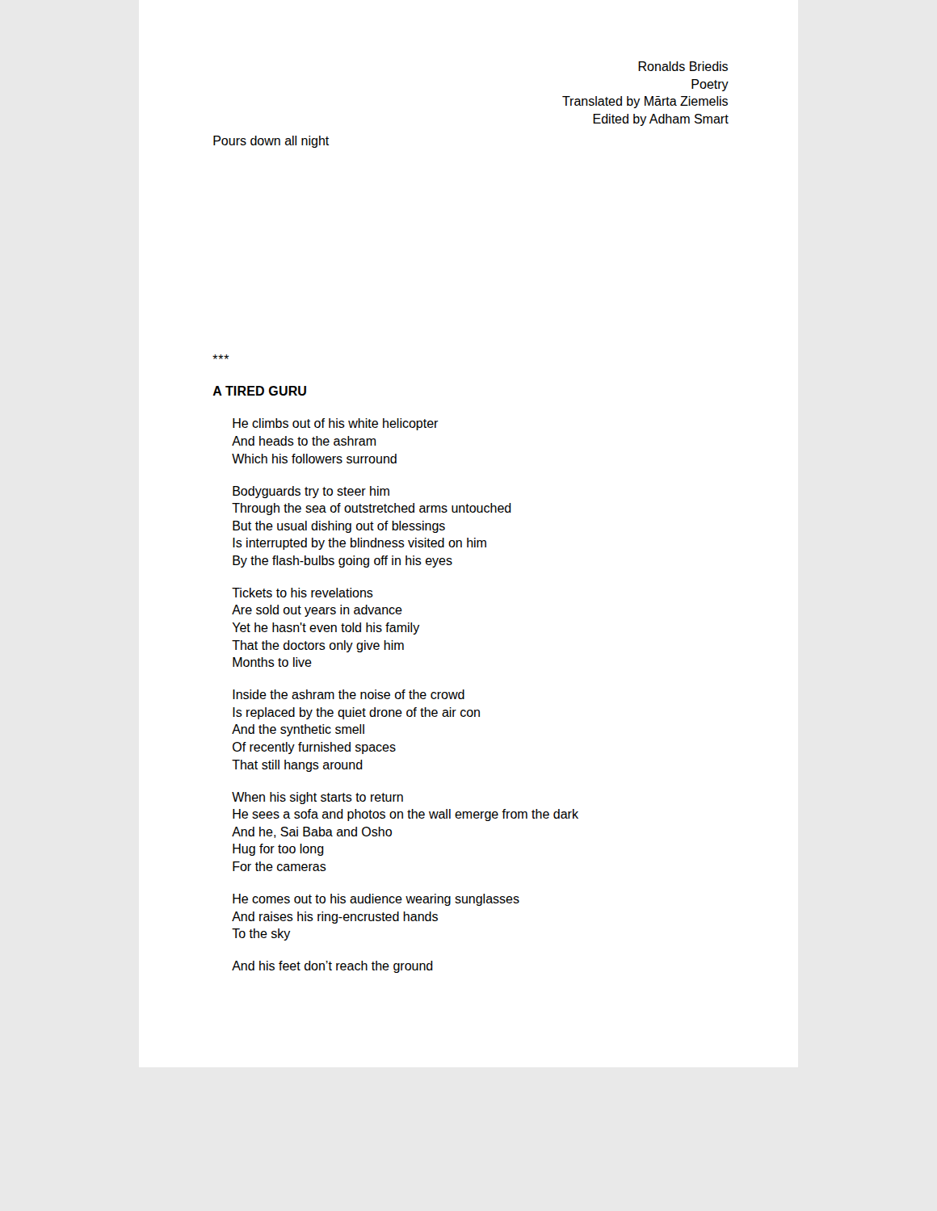Ronalds Briedis
Poetry
Translated by Mārta Ziemelis
Edited by Adham Smart
Pours down all night
***
A TIRED GURU
He climbs out of his white helicopter
And heads to the ashram
Which his followers surround
Bodyguards try to steer him
Through the sea of outstretched arms untouched
But the usual dishing out of blessings
Is interrupted by the blindness visited on him
By the flash-bulbs going off in his eyes
Tickets to his revelations
Are sold out years in advance
Yet he hasn't even told his family
That the doctors only give him
Months to live
Inside the ashram the noise of the crowd
Is replaced by the quiet drone of the air con
And the synthetic smell
Of recently furnished spaces
That still hangs around
When his sight starts to return
He sees a sofa and photos on the wall emerge from the dark
And he, Sai Baba and Osho
Hug for too long
For the cameras
He comes out to his audience wearing sunglasses
And raises his ring-encrusted hands
To the sky
And his feet don’t reach the ground